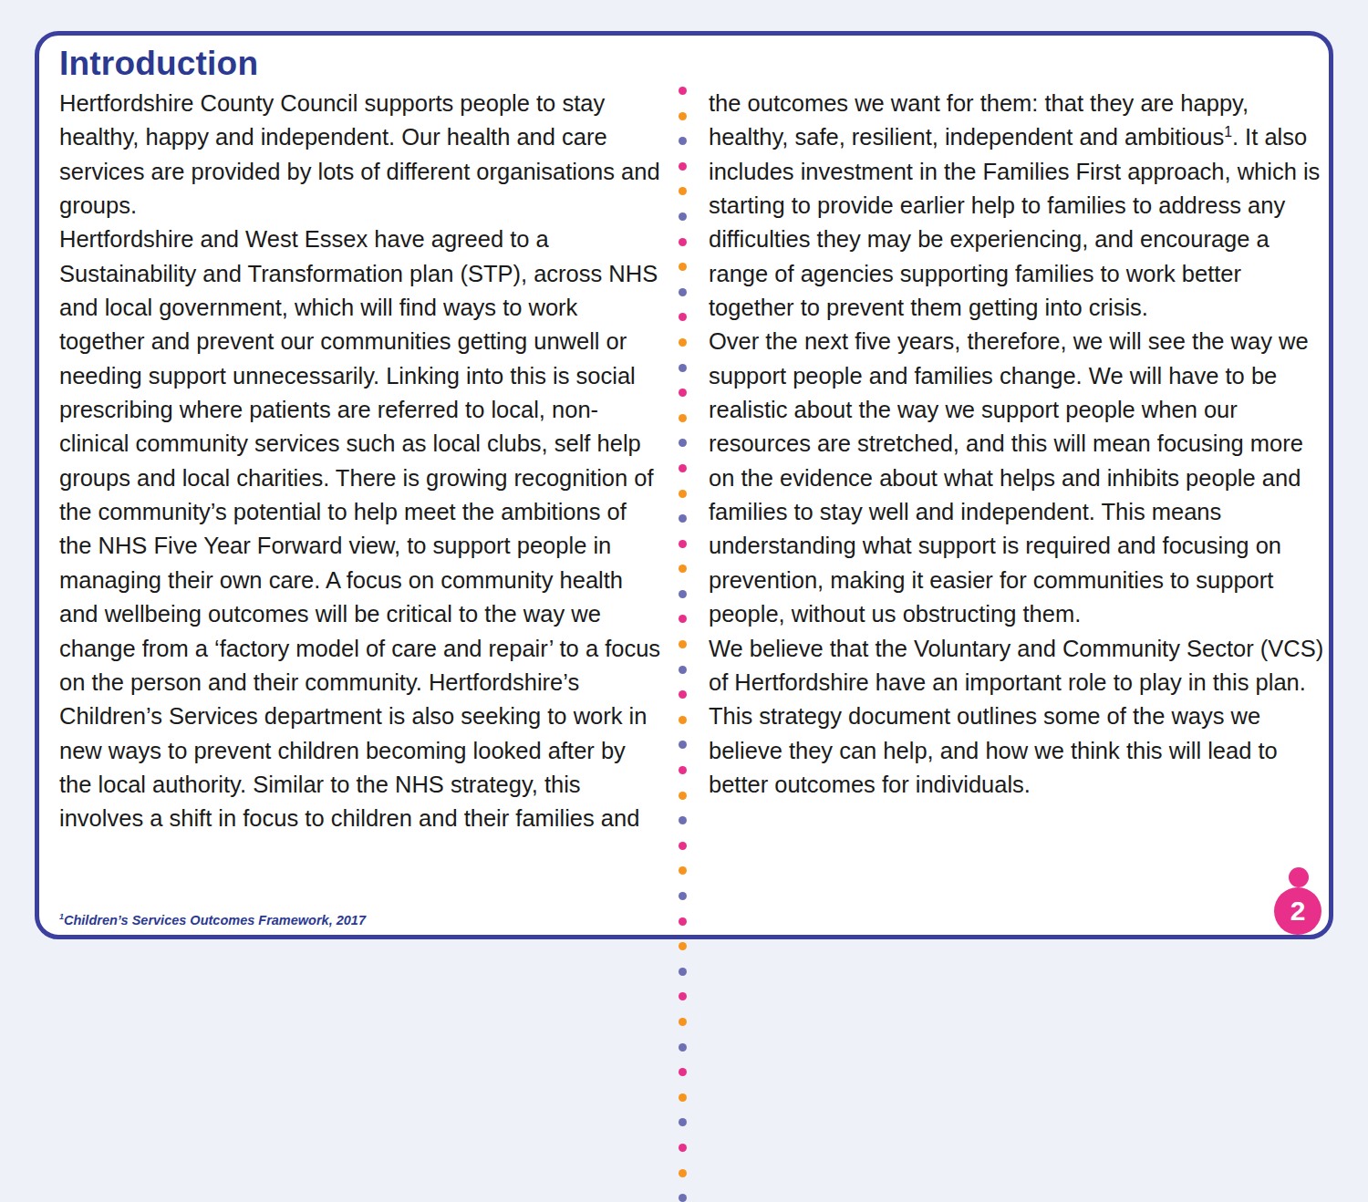Introduction
Hertfordshire County Council supports people to stay healthy, happy and independent. Our health and care services are provided by lots of different organisations and groups.
Hertfordshire and West Essex have agreed to a Sustainability and Transformation plan (STP), across NHS and local government, which will find ways to work together and prevent our communities getting unwell or needing support unnecessarily. Linking into this is social prescribing where patients are referred to local, non-clinical community services such as local clubs, self help groups and local charities. There is growing recognition of the community’s potential to help meet the ambitions of the NHS Five Year Forward view, to support people in managing their own care. A focus on community health and wellbeing outcomes will be critical to the way we change from a ‘factory model of care and repair’ to a focus on the person and their community. Hertfordshire’s Children’s Services department is also seeking to work in new ways to prevent children becoming looked after by the local authority. Similar to the NHS strategy, this involves a shift in focus to children and their families and
the outcomes we want for them: that they are happy, healthy, safe, resilient, independent and ambitious1. It also includes investment in the Families First approach, which is starting to provide earlier help to families to address any difficulties they may be experiencing, and encourage a range of agencies supporting families to work better together to prevent them getting into crisis.
Over the next five years, therefore, we will see the way we support people and families change. We will have to be realistic about the way we support people when our resources are stretched, and this will mean focusing more on the evidence about what helps and inhibits people and families to stay well and independent. This means understanding what support is required and focusing on prevention, making it easier for communities to support people, without us obstructing them.
We believe that the Voluntary and Community Sector (VCS) of Hertfordshire have an important role to play in this plan. This strategy document outlines some of the ways we believe they can help, and how we think this will lead to better outcomes for individuals.
1Children’s Services Outcomes Framework, 2017
2